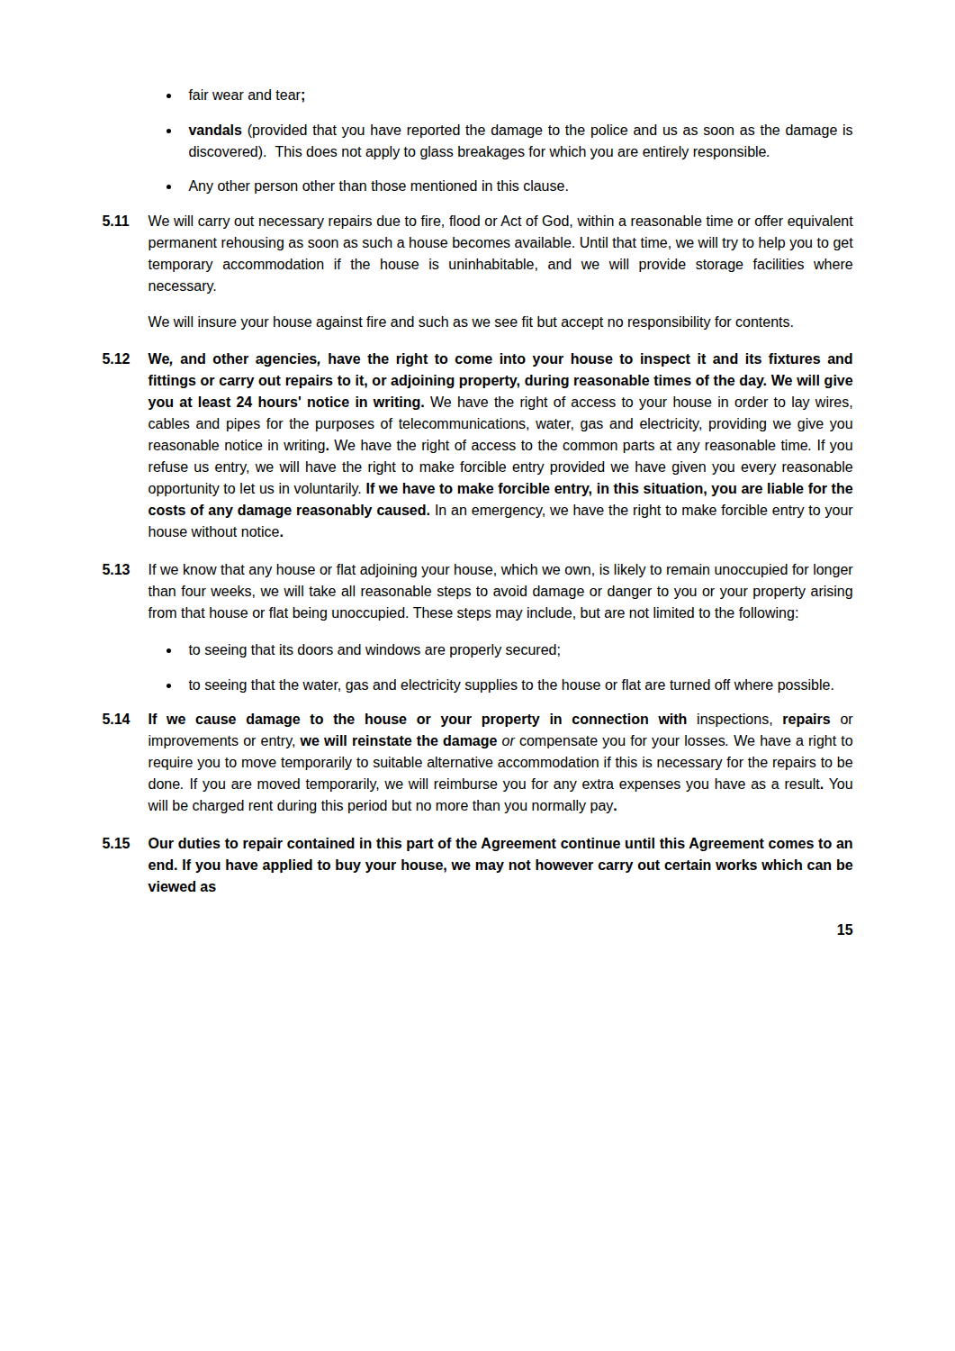fair wear and tear;
vandals (provided that you have reported the damage to the police and us as soon as the damage is discovered). This does not apply to glass breakages for which you are entirely responsible.
Any other person other than those mentioned in this clause.
5.11
We will carry out necessary repairs due to fire, flood or Act of God, within a reasonable time or offer equivalent permanent rehousing as soon as such a house becomes available. Until that time, we will try to help you to get temporary accommodation if the house is uninhabitable, and we will provide storage facilities where necessary.
We will insure your house against fire and such as we see fit but accept no responsibility for contents.
5.12
We, and other agencies, have the right to come into your house to inspect it and its fixtures and fittings or carry out repairs to it, or adjoining property, during reasonable times of the day. We will give you at least 24 hours' notice in writing. We have the right of access to your house in order to lay wires, cables and pipes for the purposes of telecommunications, water, gas and electricity, providing we give you reasonable notice in writing. We have the right of access to the common parts at any reasonable time. If you refuse us entry, we will have the right to make forcible entry provided we have given you every reasonable opportunity to let us in voluntarily. If we have to make forcible entry, in this situation, you are liable for the costs of any damage reasonably caused. In an emergency, we have the right to make forcible entry to your house without notice.
5.13
If we know that any house or flat adjoining your house, which we own, is likely to remain unoccupied for longer than four weeks, we will take all reasonable steps to avoid damage or danger to you or your property arising from that house or flat being unoccupied. These steps may include, but are not limited to the following:
to seeing that its doors and windows are properly secured;
to seeing that the water, gas and electricity supplies to the house or flat are turned off where possible.
5.14
If we cause damage to the house or your property in connection with inspections, repairs or improvements or entry, we will reinstate the damage or compensate you for your losses. We have a right to require you to move temporarily to suitable alternative accommodation if this is necessary for the repairs to be done. If you are moved temporarily, we will reimburse you for any extra expenses you have as a result. You will be charged rent during this period but no more than you normally pay.
5.15
Our duties to repair contained in this part of the Agreement continue until this Agreement comes to an end. If you have applied to buy your house, we may not however carry out certain works which can be viewed as
15